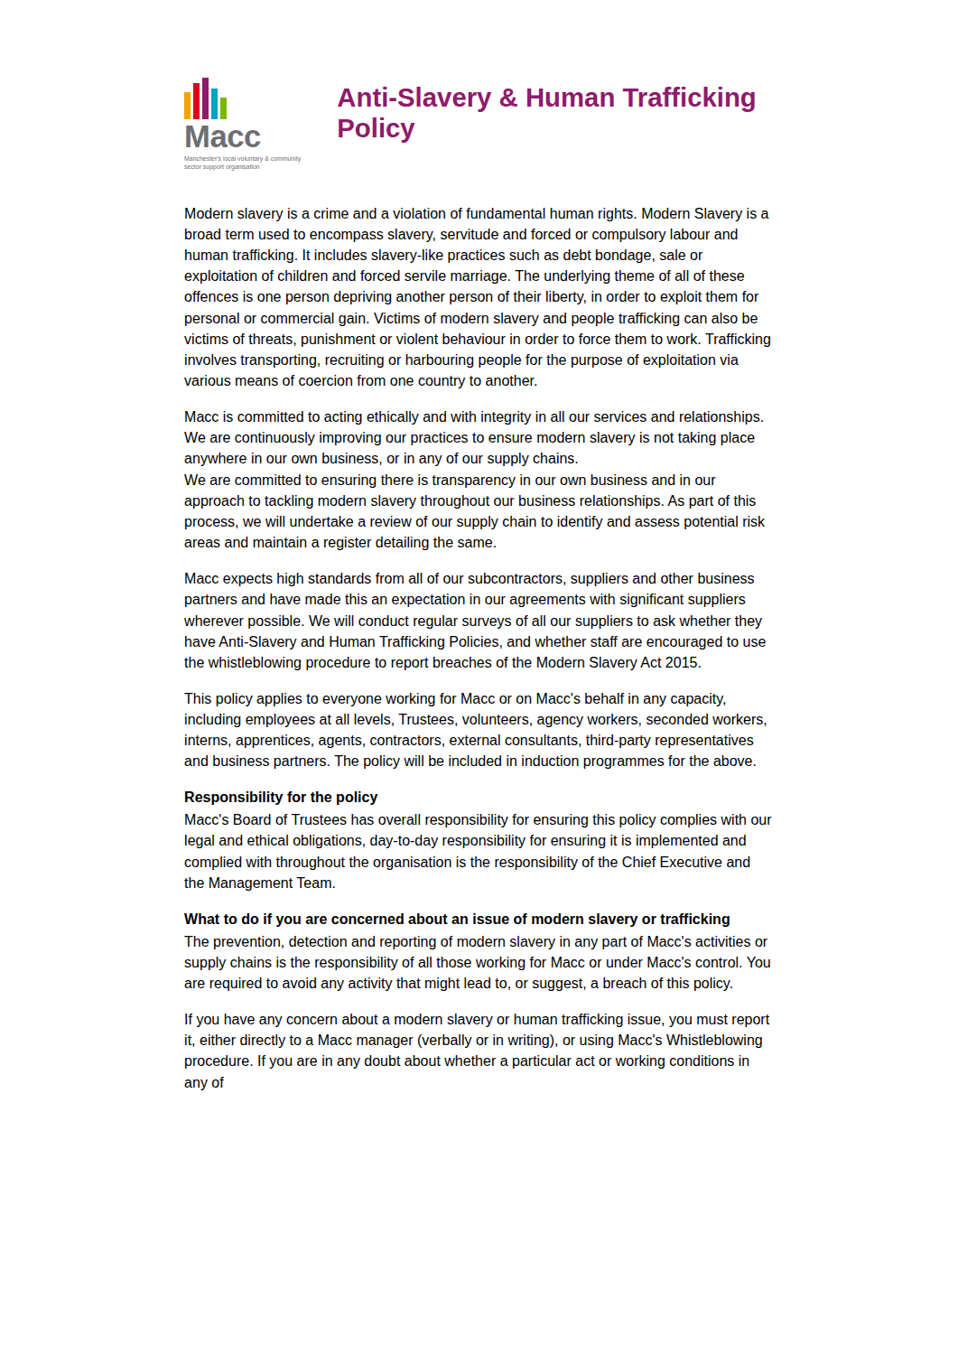Macc
Manchester's local voluntary & community sector support organisation
Anti-Slavery & Human Trafficking Policy
Modern slavery is a crime and a violation of fundamental human rights. Modern Slavery is a broad term used to encompass slavery, servitude and forced or compulsory labour and human trafficking. It includes slavery-like practices such as debt bondage, sale or exploitation of children and forced servile marriage. The underlying theme of all of these offences is one person depriving another person of their liberty, in order to exploit them for personal or commercial gain. Victims of modern slavery and people trafficking can also be victims of threats, punishment or violent behaviour in order to force them to work. Trafficking involves transporting, recruiting or harbouring people for the purpose of exploitation via various means of coercion from one country to another.
Macc is committed to acting ethically and with integrity in all our services and relationships. We are continuously improving our practices to ensure modern slavery is not taking place anywhere in our own business, or in any of our supply chains.
We are committed to ensuring there is transparency in our own business and in our approach to tackling modern slavery throughout our business relationships. As part of this process, we will undertake a review of our supply chain to identify and assess potential risk areas and maintain a register detailing the same.
Macc expects high standards from all of our subcontractors, suppliers and other business partners and have made this an expectation in our agreements with significant suppliers wherever possible. We will conduct regular surveys of all our suppliers to ask whether they have Anti-Slavery and Human Trafficking Policies, and whether staff are encouraged to use the whistleblowing procedure to report breaches of the Modern Slavery Act 2015.
This policy applies to everyone working for Macc or on Macc's behalf in any capacity, including employees at all levels, Trustees, volunteers, agency workers, seconded workers, interns, apprentices, agents, contractors, external consultants, third-party representatives and business partners. The policy will be included in induction programmes for the above.
Responsibility for the policy
Macc's Board of Trustees has overall responsibility for ensuring this policy complies with our legal and ethical obligations, day-to-day responsibility for ensuring it is implemented and complied with throughout the organisation is the responsibility of the Chief Executive and the Management Team.
What to do if you are concerned about an issue of modern slavery or trafficking
The prevention, detection and reporting of modern slavery in any part of Macc's activities or supply chains is the responsibility of all those working for Macc or under Macc's control. You are required to avoid any activity that might lead to, or suggest, a breach of this policy.
If you have any concern about a modern slavery or human trafficking issue, you must report it, either directly to a Macc manager (verbally or in writing), or using Macc's Whistleblowing procedure. If you are in any doubt about whether a particular act or working conditions in any of